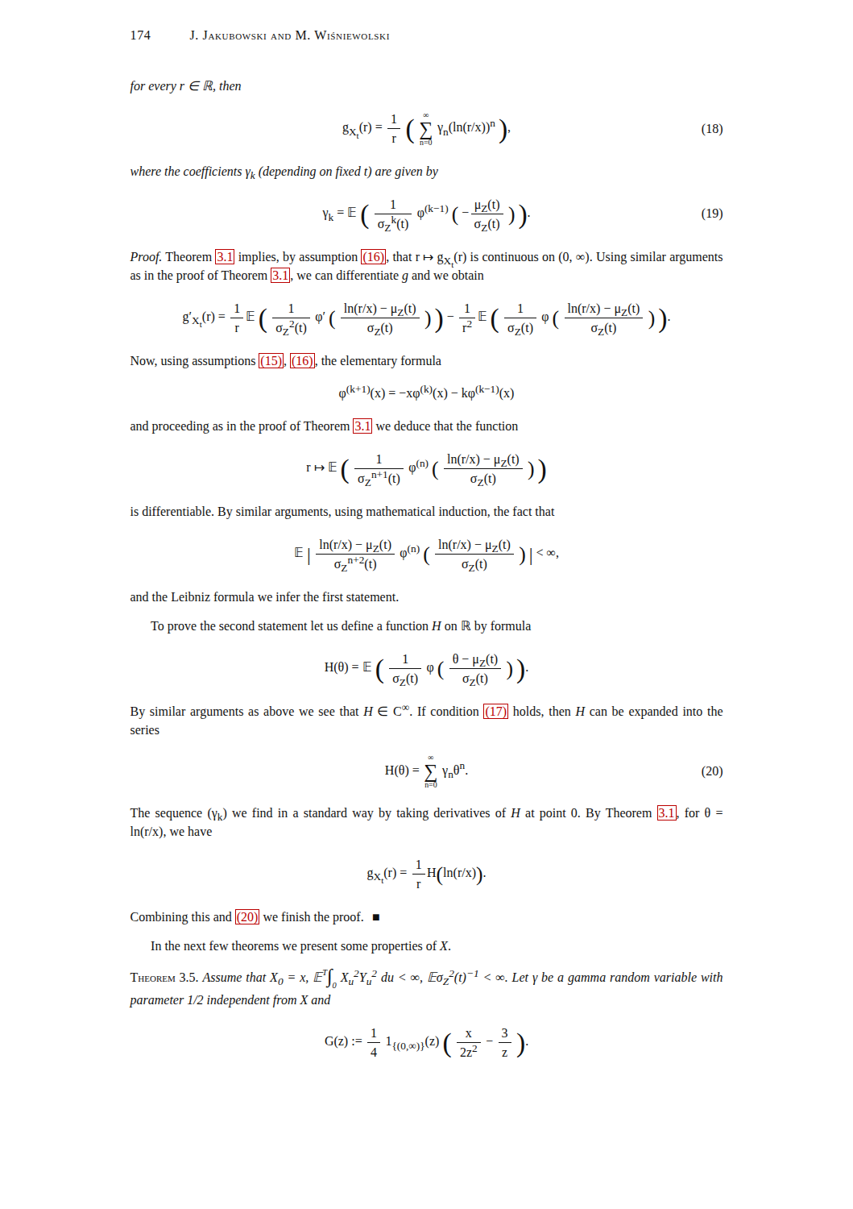174 J. Jakubowski and M. Wiśniewolski
for every r ∈ ℝ, then
gXt(r) = 1 r ( ∞∑n=0 γn(ln(r/x))n ), (18)
where the coefficients γk (depending on fixed t) are given by
γk = 𝔼 ( 1 σZk(t) φ(k−1) ( −μZ(t) σZ(t) ) ). (19)
Proof. Theorem 3.1 implies, by assumption (16), that r ↦ gXt(r) is continuous on (0, ∞). Using similar arguments as in the proof of Theorem 3.1, we can differentiate g and we obtain
g′Xt(r) = 1 r 𝔼 ( 1 σZ2(t) φ′ ( ln(r/x) − μZ(t) σZ(t) ) ) − 1 r2 𝔼 ( 1 σZ(t) φ ( ln(r/x) − μZ(t) σZ(t) ) ).
Now, using assumptions (15), (16), the elementary formula
φ(k+1)(x) = −xφ(k)(x) − kφ(k−1)(x)
and proceeding as in the proof of Theorem 3.1 we deduce that the function
r ↦ 𝔼 ( 1 σZn+1(t) φ(n) ( ln(r/x) − μZ(t) σZ(t) ) )
is differentiable. By similar arguments, using mathematical induction, the fact that
𝔼 | ln(r/x) − μZ(t) σZn+2(t) φ(n) ( ln(r/x) − μZ(t) σZ(t) ) | < ∞,
and the Leibniz formula we infer the first statement.
To prove the second statement let us define a function H on ℝ by formula
H(θ) = 𝔼 ( 1 σZ(t) φ ( θ − μZ(t) σZ(t) ) ).
By similar arguments as above we see that H ∈ C∞. If condition (17) holds, then H can be expanded into the series
H(θ) = ∞∑n=0 γnθn. (20)
The sequence (γk) we find in a standard way by taking derivatives of H at point 0. By Theorem 3.1, for θ = ln(r/x), we have
gXt(r) = 1 r H(ln(r/x)).
Combining this and (20) we finish the proof. ■
In the next few theorems we present some properties of X.
Theorem 3.5. Assume that X0 = x, 𝔼T∫0 Xu2Yu2 du < ∞, 𝔼σZ2(t)−1 < ∞. Let γ be a gamma random variable with parameter 1/2 independent from X and
G(z) := 14 1{(0,∞)}(z) ( x 2z2 − 3 z ).